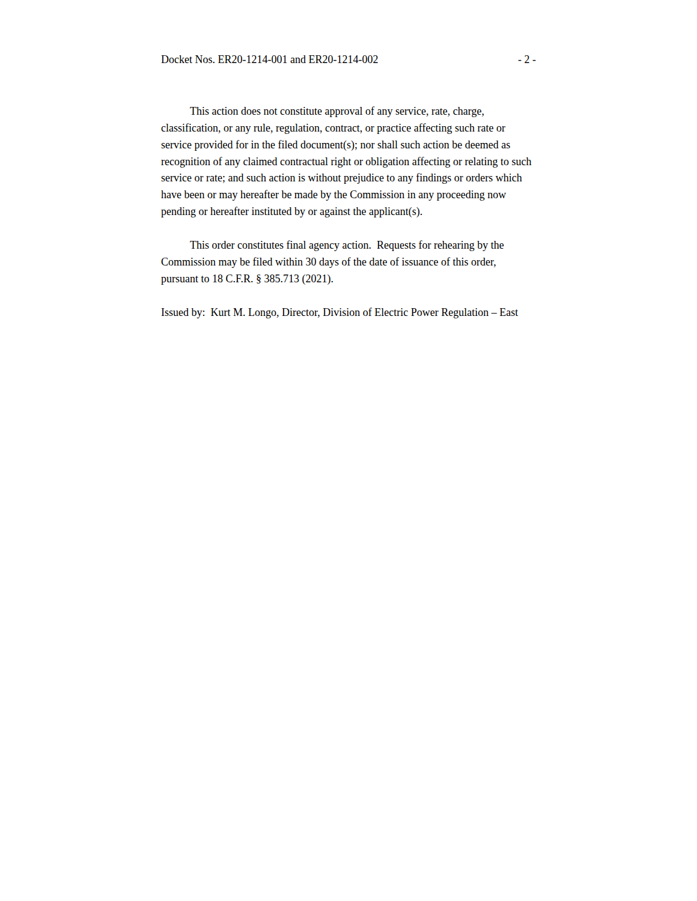Docket Nos. ER20-1214-001 and ER20-1214-002 - 2 -
This action does not constitute approval of any service, rate, charge, classification, or any rule, regulation, contract, or practice affecting such rate or service provided for in the filed document(s); nor shall such action be deemed as recognition of any claimed contractual right or obligation affecting or relating to such service or rate; and such action is without prejudice to any findings or orders which have been or may hereafter be made by the Commission in any proceeding now pending or hereafter instituted by or against the applicant(s).
This order constitutes final agency action. Requests for rehearing by the Commission may be filed within 30 days of the date of issuance of this order, pursuant to 18 C.F.R. § 385.713 (2021).
Issued by: Kurt M. Longo, Director, Division of Electric Power Regulation – East